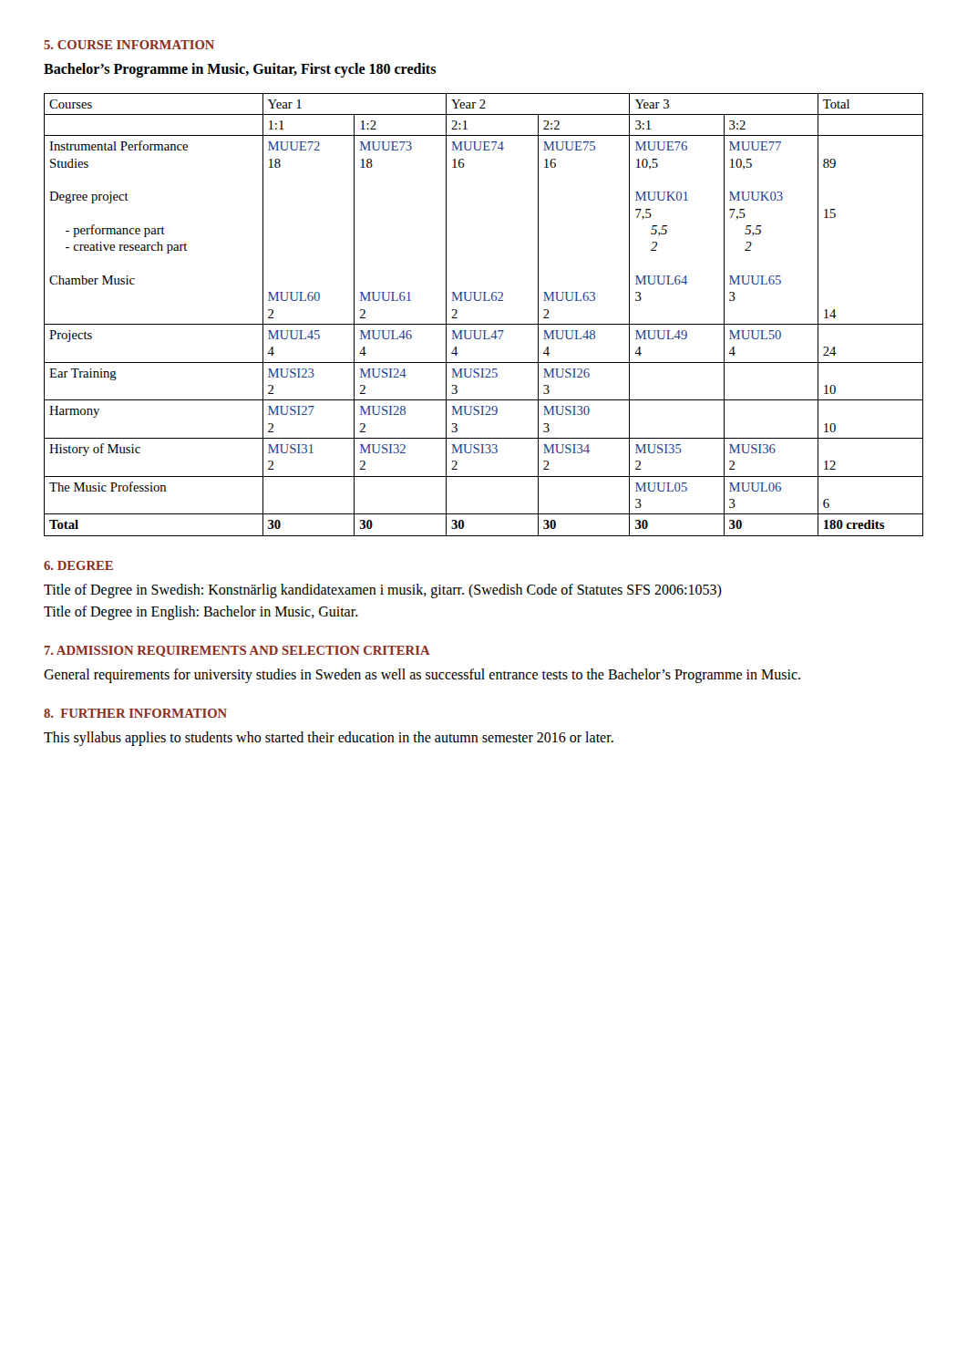5. COURSE INFORMATION
Bachelor’s Programme in Music, Guitar, First cycle 180 credits
| Courses | Year 1 | Year 2 | Year 3 | Total |
| | 1:1 | 1:2 | 2:1 | 2:2 | 3:1 | 3:2 | |
| Instrumental Performance Studies Degree project - performance part - creative research part Chamber Music | MUUE72 18 MUUL60 2 | MUUE73 18 MUUL61 2 | MUUE74 16 MUUL62 2 | MUUE75 16 MUUL63 2 | MUUE76 10,5 MUUK01 7,5 5,5 2 MUUL64 3 | MUUE77 10,5 MUUK03 7,5 5,5 2 MUUL65 3 | 89 15 14 |
| Projects | MUUL45 4 | MUUL46 4 | MUUL47 4 | MUUL48 4 | MUUL49 4 | MUUL50 4 | 24 |
| Ear Training | MUSI23 2 | MUSI24 2 | MUSI25 3 | MUSI26 3 | | | 10 |
| Harmony | MUSI27 2 | MUSI28 2 | MUSI29 3 | MUSI30 3 | | | 10 |
| History of Music | MUSI31 2 | MUSI32 2 | MUSI33 2 | MUSI34 2 | MUSI35 2 | MUSI36 2 | 12 |
| The Music Profession | | | | | MUUL05 3 | MUUL06 3 | 6 |
| Total | 30 | 30 | 30 | 30 | 30 | 30 | 180 credits |
6. DEGREE
Title of Degree in Swedish: Konstnärlig kandidatexamen i musik, gitarr. (Swedish Code of Statutes SFS 2006:1053)
Title of Degree in English: Bachelor in Music, Guitar.
7. ADMISSION REQUIREMENTS AND SELECTION CRITERIA
General requirements for university studies in Sweden as well as successful entrance tests to the Bachelor’s Programme in Music.
8. FURTHER INFORMATION
This syllabus applies to students who started their education in the autumn semester 2016 or later.